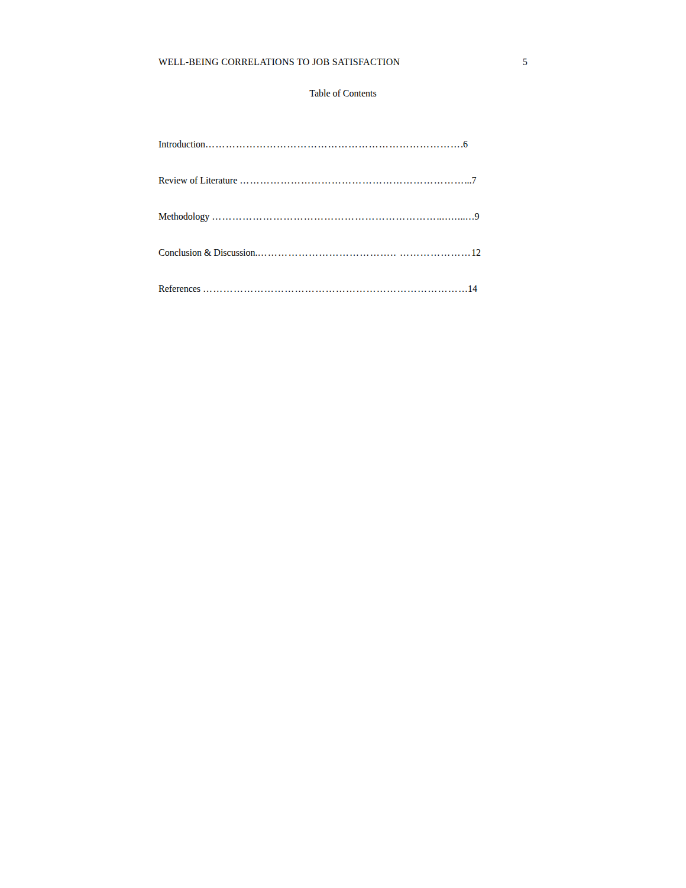Well-Being Correlations to Job Satisfaction 5
Table of Contents
Introduction………………………………………………………………….6
Review of Literature …………………………………………………………...7
Methodology …………………………………………………………..……..…9
Conclusion & Discussion.………………………………….. …………………12
References ……………………………………………………………………14